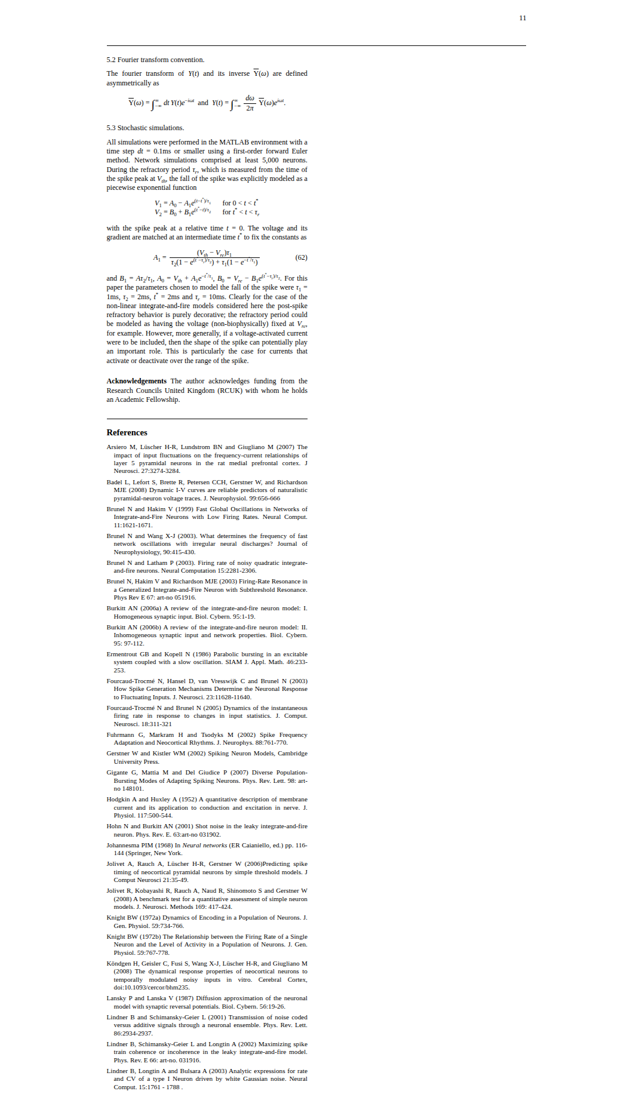11
5.2 Fourier transform convention.
The fourier transform of Y(t) and its inverse Y(ω) are defined asymmetrically as
Y(ω) = ∫∞−∞ dt Y(t)e−iωt and Y(t) = ∫∞−∞ dω 2π Y(ω)eiωt.
5.3 Stochastic simulations.
All simulations were performed in the MATLAB environment with a time step dt = 0.1ms or smaller using a first-order forward Euler method. Network simulations comprised at least 5,000 neurons. During the refractory period τr, which is measured from the time of the spike peak at Vth, the fall of the spike was explicitly modeled as a piecewise exponential function
V1 = A0 − A1e(t−t*)/τ1for 0 < t < t* V2 = B0 + B1e(t*−t)/τ2for t* < t < τr
with the spike peak at a relative time t = 0. The voltage and its gradient are matched at an intermediate time t* to fix the constants as
A1 = (Vth − Vre)τ1 τ2(1 − e(t*−τr)/τ2) + τ1(1 − e−t*/τ1) (62)
and B1 = Aτ2/τ1, A0 = Vth + A1e−t*/τ1, B0 = Vre − B1e(t*−τr)/τ2. For this paper the parameters chosen to model the fall of the spike were τ1 = 1ms, τ2 = 2ms, t* = 2ms and τr = 10ms. Clearly for the case of the non-linear integrate-and-fire models considered here the post-spike refractory behavior is purely decorative; the refractory period could be modeled as having the voltage (non-biophysically) fixed at Vre, for example. However, more generally, if a voltage-activated current were to be included, then the shape of the spike can potentially play an important role. This is particularly the case for currents that activate or deactivate over the range of the spike.
Acknowledgements The author acknowledges funding from the Research Councils United Kingdom (RCUK) with whom he holds an Academic Fellowship.
References
Arsiero M, Lüscher H-R, Lundstrom BN and Giugliano M (2007) The impact of input fluctuations on the frequency-current relationships of layer 5 pyramidal neurons in the rat medial prefrontal cortex. J Neurosci. 27:3274-3284.
Badel L, Lefort S, Brette R, Petersen CCH, Gerstner W, and Richardson MJE (2008) Dynamic I-V curves are reliable predictors of naturalistic pyramidal-neuron voltage traces. J. Neurophysiol. 99:656-666
Brunel N and Hakim V (1999) Fast Global Oscillations in Networks of Integrate-and-Fire Neurons with Low Firing Rates. Neural Comput. 11:1621-1671.
Brunel N and Wang X-J (2003). What determines the frequency of fast network oscillations with irregular neural discharges? Journal of Neurophysiology, 90:415-430.
Brunel N and Latham P (2003). Firing rate of noisy quadratic integrate-and-fire neurons. Neural Computation 15:2281-2306.
Brunel N, Hakim V and Richardson MJE (2003) Firing-Rate Resonance in a Generalized Integrate-and-Fire Neuron with Subthreshold Resonance. Phys Rev E 67: art-no 051916.
Burkitt AN (2006a) A review of the integrate-and-fire neuron model: I. Homogeneous synaptic input. Biol. Cybern. 95:1-19.
Burkitt AN (2006b) A review of the integrate-and-fire neuron model: II. Inhomogeneous synaptic input and network properties. Biol. Cybern. 95: 97-112.
Ermentrout GB and Kopell N (1986) Parabolic bursting in an excitable system coupled with a slow oscillation. SIAM J. Appl. Math. 46:233-253.
Fourcaud-Trocmé N, Hansel D, van Vresswijk C and Brunel N (2003) How Spike Generation Mechanisms Determine the Neuronal Response to Fluctuating Inputs. J. Neurosci. 23:11628-11640.
Fourcaud-Trocmé N and Brunel N (2005) Dynamics of the instantaneous firing rate in response to changes in input statistics. J. Comput. Neurosci. 18:311-321
Fuhrmann G, Markram H and Tsodyks M (2002) Spike Frequency Adaptation and Neocortical Rhythms. J. Neurophys. 88:761-770.
Gerstner W and Kistler WM (2002) Spiking Neuron Models, Cambridge University Press.
Gigante G, Mattia M and Del Giudice P (2007) Diverse Population-Bursting Modes of Adapting Spiking Neurons. Phys. Rev. Lett. 98: art-no 148101.
Hodgkin A and Huxley A (1952) A quantitative description of membrane current and its application to conduction and excitation in nerve. J. Physiol. 117:500-544.
Hohn N and Burkitt AN (2001) Shot noise in the leaky integrate-and-fire neuron. Phys. Rev. E. 63:art-no 031902.
Johannesma PIM (1968) In Neural networks (ER Caianiello, ed.) pp. 116-144 (Springer, New York.
Jolivet A, Rauch A, Lüscher H-R, Gerstner W (2006)Predicting spike timing of neocortical pyramidal neurons by simple threshold models. J Comput Neurosci 21:35-49.
Jolivet R, Kobayashi R, Rauch A, Naud R, Shinomoto S and Gerstner W (2008) A benchmark test for a quantitative assessment of simple neuron models. J. Neurosci. Methods 169: 417-424.
Knight BW (1972a) Dynamics of Encoding in a Population of Neurons. J. Gen. Physiol. 59:734-766.
Knight BW (1972b) The Relationship between the Firing Rate of a Single Neuron and the Level of Activity in a Population of Neurons. J. Gen. Physiol. 59:767-778.
Köndgen H, Geisler C, Fusi S, Wang X-J, Lüscher H-R, and Giugliano M (2008) The dynamical response properties of neocortical neurons to temporally modulated noisy inputs in vitro. Cerebral Cortex, doi:10.1093/cercor/bhm235.
Lansky P and Lanska V (1987) Diffusion approximation of the neuronal model with synaptic reversal potentials. Biol. Cybern. 56:19-26.
Lindner B and Schimansky-Geier L (2001) Transmission of noise coded versus additive signals through a neuronal ensemble. Phys. Rev. Lett. 86:2934-2937.
Lindner B, Schimansky-Geier L and Longtin A (2002) Maximizing spike train coherence or incoherence in the leaky integrate-and-fire model. Phys. Rev. E 66: art-no. 031916.
Lindner B, Longtin A and Bulsara A (2003) Analytic expressions for rate and CV of a type I Neuron driven by white Gaussian noise. Neural Comput. 15:1761 - 1788 .